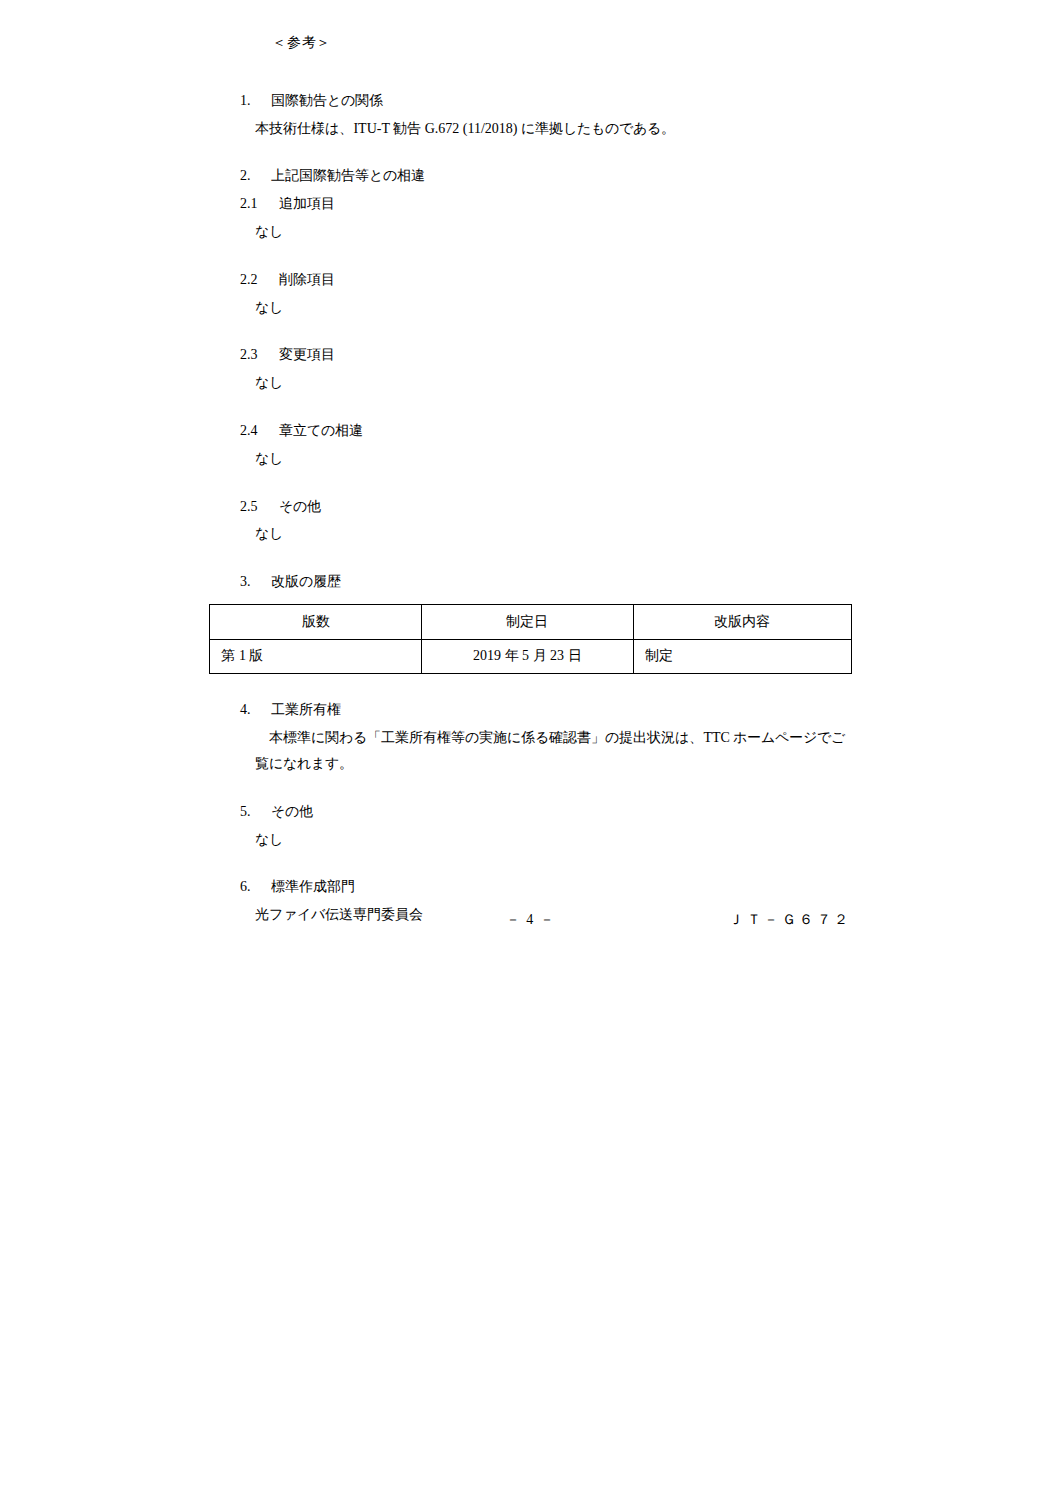＜参考＞
1. 国際勧告との関係
本技術仕様は、ITU-T 勧告 G.672 (11/2018) に準拠したものである。
2. 上記国際勧告等との相違
2.1追加項目
なし
2.2削除項目
なし
2.3変更項目
なし
2.4章立ての相違
なし
2.5その他
なし
3. 改版の履歴
| 版数 | 制定日 | 改版内容 |
| --- | --- | --- |
| 第 1 版 | 2019 年 5 月 23 日 | 制定 |
4. 工業所有権
本標準に関わる「工業所有権等の実施に係る確認書」の提出状況は、TTC ホームページでご覧になれます。
5. その他
なし
6. 標準作成部門
光ファイバ伝送専門委員会
－ 4 － ＪＴ－Ｇ６７２